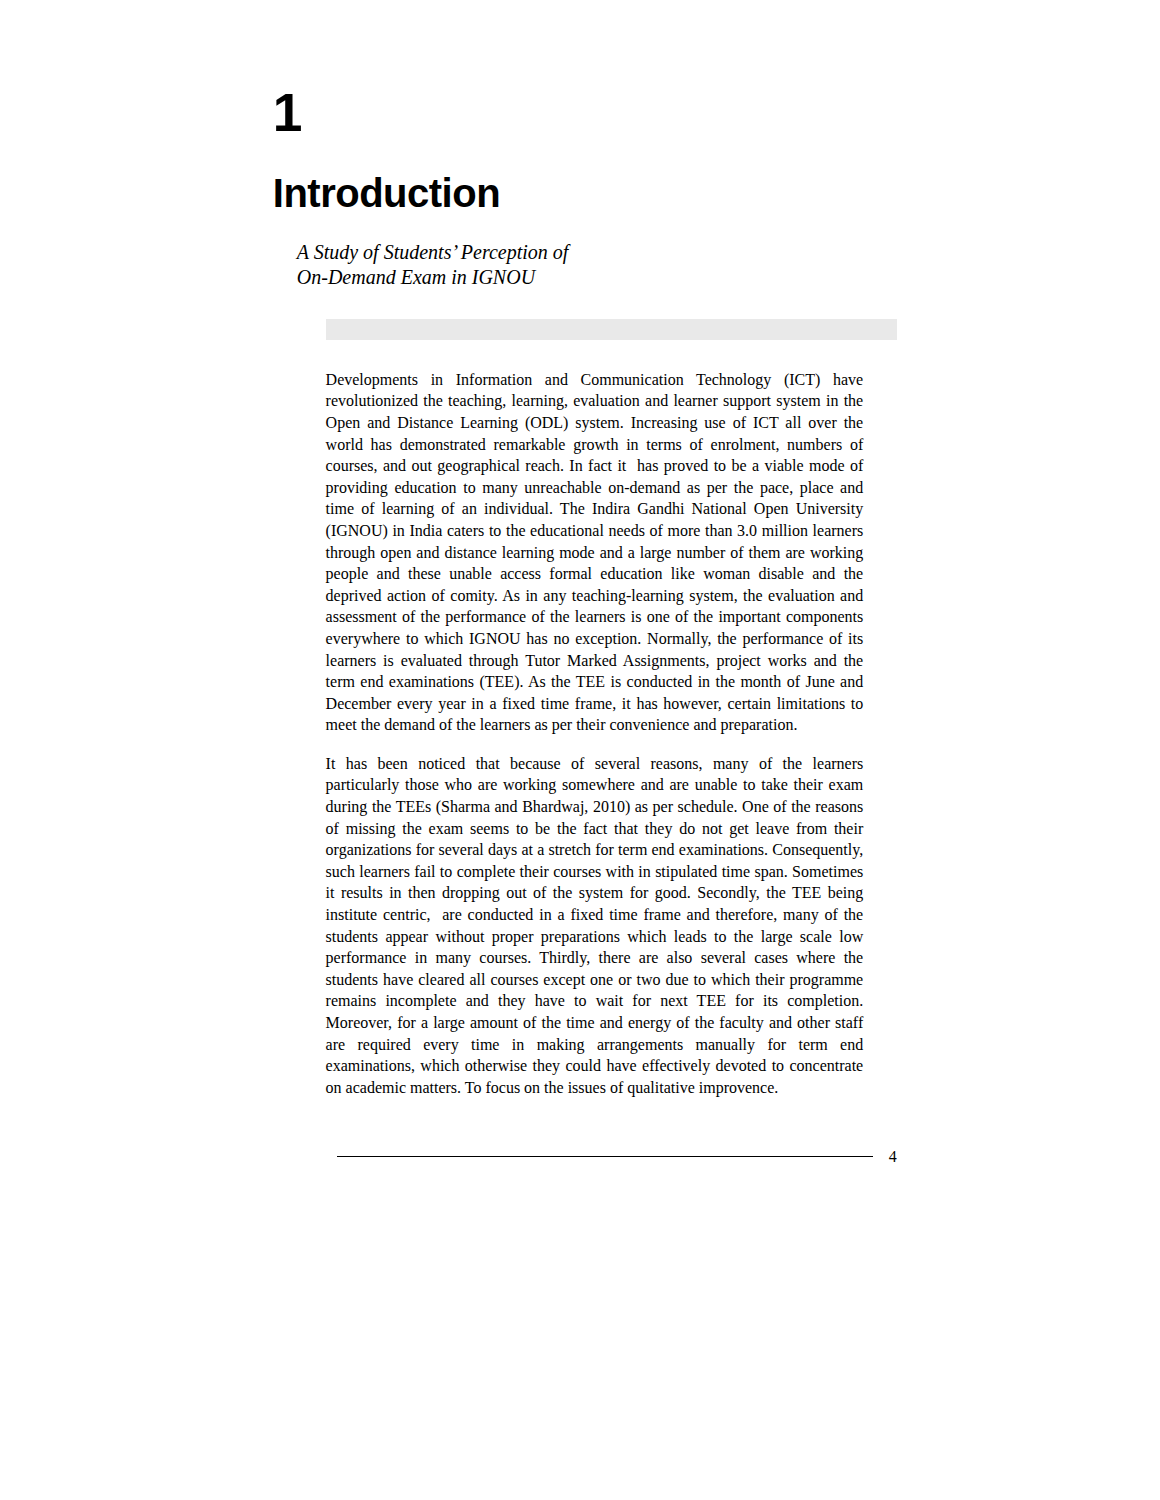1
Introduction
A Study of Students’ Perception of
On-Demand Exam in IGNOU
Developments in Information and Communication Technology (ICT) have revolutionized the teaching, learning, evaluation and learner support system in the Open and Distance Learning (ODL) system. Increasing use of ICT all over the world has demonstrated remarkable growth in terms of enrolment, numbers of courses, and out geographical reach. In fact it has proved to be a viable mode of providing education to many unreachable on-demand as per the pace, place and time of learning of an individual. The Indira Gandhi National Open University (IGNOU) in India caters to the educational needs of more than 3.0 million learners through open and distance learning mode and a large number of them are working people and these unable access formal education like woman disable and the deprived action of comity. As in any teaching-learning system, the evaluation and assessment of the performance of the learners is one of the important components everywhere to which IGNOU has no exception. Normally, the performance of its learners is evaluated through Tutor Marked Assignments, project works and the term end examinations (TEE). As the TEE is conducted in the month of June and December every year in a fixed time frame, it has however, certain limitations to meet the demand of the learners as per their convenience and preparation.
It has been noticed that because of several reasons, many of the learners particularly those who are working somewhere and are unable to take their exam during the TEEs (Sharma and Bhardwaj, 2010) as per schedule. One of the reasons of missing the exam seems to be the fact that they do not get leave from their organizations for several days at a stretch for term end examinations. Consequently, such learners fail to complete their courses with in stipulated time span. Sometimes it results in then dropping out of the system for good. Secondly, the TEE being institute centric, are conducted in a fixed time frame and therefore, many of the students appear without proper preparations which leads to the large scale low performance in many courses. Thirdly, there are also several cases where the students have cleared all courses except one or two due to which their programme remains incomplete and they have to wait for next TEE for its completion. Moreover, for a large amount of the time and energy of the faculty and other staff are required every time in making arrangements manually for term end examinations, which otherwise they could have effectively devoted to concentrate on academic matters. To focus on the issues of qualitative improvence.
4